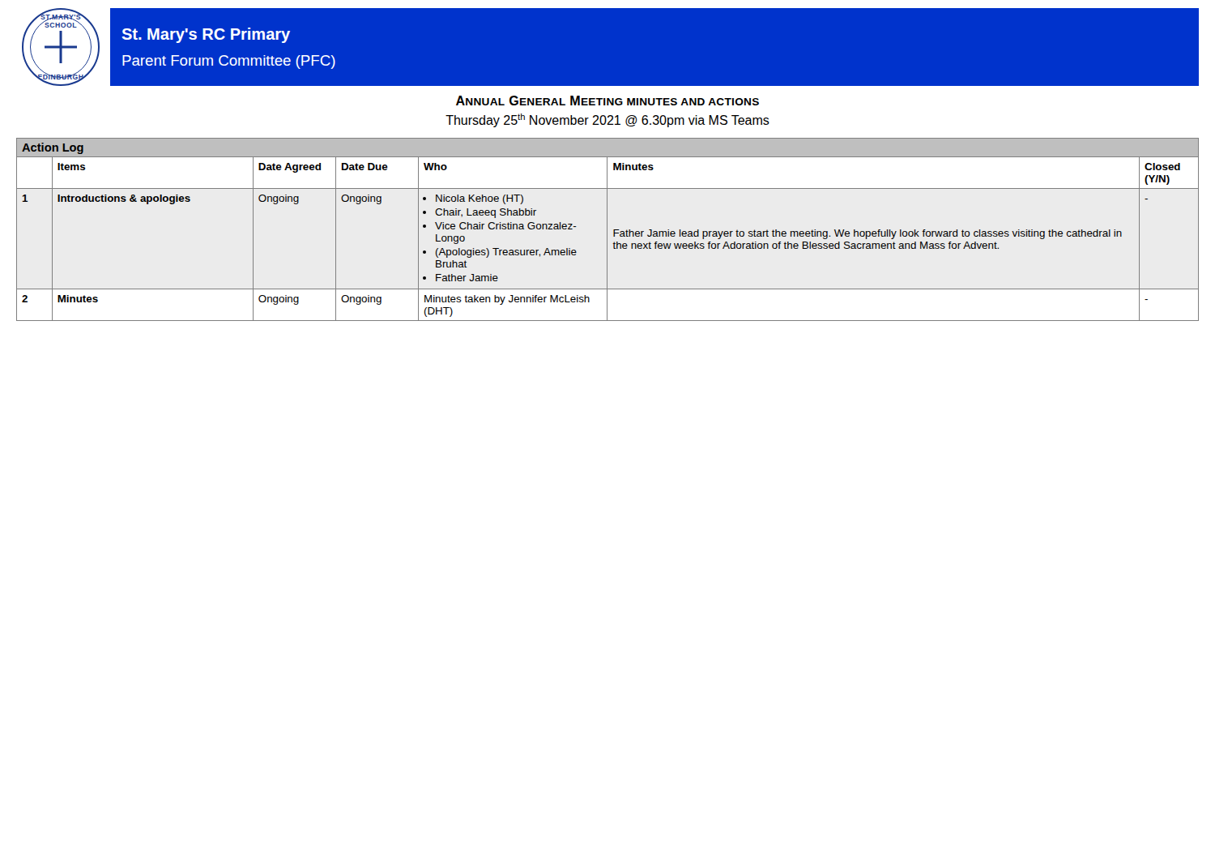ST.MARY'S SCHOOL
EDINBURGH
St. Mary's RC Primary
Parent Forum Committee (PFC)
ANNUAL GENERAL MEETING MINUTES AND ACTIONS
Thursday 25th November 2021 @ 6.30pm via MS Teams
Action Log
| | Items | Date Agreed | Date Due | Who | Minutes | Closed (Y/N) |
| --- | --- | --- | --- | --- | --- | --- |
| 1 | Introductions & apologies | Ongoing | Ongoing | Nicola Kehoe (HT) Chair, Laeeq Shabbir Vice Chair Cristina Gonzalez-Longo (Apologies) Treasurer, Amelie Bruhat Father Jamie | Father Jamie lead prayer to start the meeting. We hopefully look forward to classes visiting the cathedral in the next few weeks for Adoration of the Blessed Sacrament and Mass for Advent. | - |
| 2 | Minutes | Ongoing | Ongoing | Minutes taken by Jennifer McLeish (DHT) | | - |